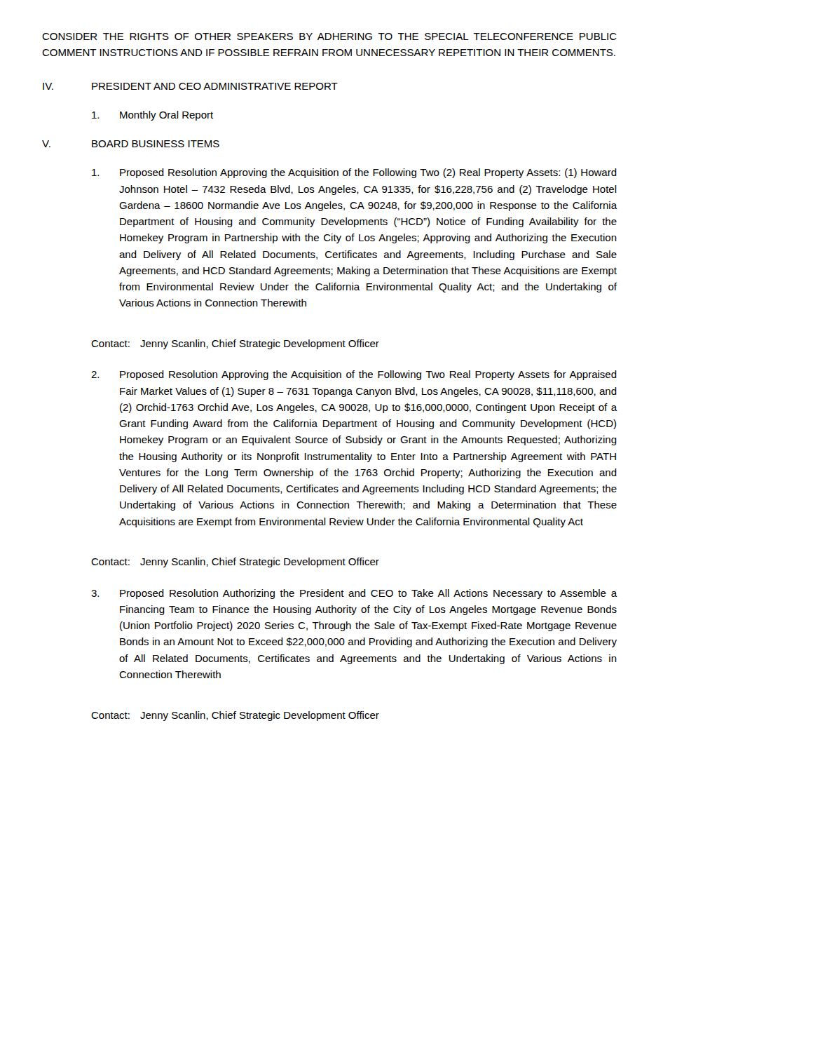CONSIDER THE RIGHTS OF OTHER SPEAKERS BY ADHERING TO THE SPECIAL TELECONFERENCE PUBLIC COMMENT INSTRUCTIONS AND IF POSSIBLE REFRAIN FROM UNNECESSARY REPETITION IN THEIR COMMENTS.
IV.
PRESIDENT AND CEO ADMINISTRATIVE REPORT
1.
Monthly Oral Report
V.
BOARD BUSINESS ITEMS
1.
Proposed Resolution Approving the Acquisition of the Following Two (2) Real Property Assets: (1) Howard Johnson Hotel – 7432 Reseda Blvd, Los Angeles, CA 91335, for $16,228,756 and (2) Travelodge Hotel Gardena – 18600 Normandie Ave Los Angeles, CA 90248, for $9,200,000 in Response to the California Department of Housing and Community Developments (“HCD”) Notice of Funding Availability for the Homekey Program in Partnership with the City of Los Angeles; Approving and Authorizing the Execution and Delivery of All Related Documents, Certificates and Agreements, Including Purchase and Sale Agreements, and HCD Standard Agreements; Making a Determination that These Acquisitions are Exempt from Environmental Review Under the California Environmental Quality Act; and the Undertaking of Various Actions in Connection Therewith
Contact: Jenny Scanlin, Chief Strategic Development Officer
2.
Proposed Resolution Approving the Acquisition of the Following Two Real Property Assets for Appraised Fair Market Values of (1) Super 8 – 7631 Topanga Canyon Blvd, Los Angeles, CA 90028, $11,118,600, and (2) Orchid-1763 Orchid Ave, Los Angeles, CA 90028, Up to $16,000,0000, Contingent Upon Receipt of a Grant Funding Award from the California Department of Housing and Community Development (HCD) Homekey Program or an Equivalent Source of Subsidy or Grant in the Amounts Requested; Authorizing the Housing Authority or its Nonprofit Instrumentality to Enter Into a Partnership Agreement with PATH Ventures for the Long Term Ownership of the 1763 Orchid Property; Authorizing the Execution and Delivery of All Related Documents, Certificates and Agreements Including HCD Standard Agreements; the Undertaking of Various Actions in Connection Therewith; and Making a Determination that These Acquisitions are Exempt from Environmental Review Under the California Environmental Quality Act
Contact: Jenny Scanlin, Chief Strategic Development Officer
3.
Proposed Resolution Authorizing the President and CEO to Take All Actions Necessary to Assemble a Financing Team to Finance the Housing Authority of the City of Los Angeles Mortgage Revenue Bonds (Union Portfolio Project) 2020 Series C, Through the Sale of Tax-Exempt Fixed-Rate Mortgage Revenue Bonds in an Amount Not to Exceed $22,000,000 and Providing and Authorizing the Execution and Delivery of All Related Documents, Certificates and Agreements and the Undertaking of Various Actions in Connection Therewith
Contact: Jenny Scanlin, Chief Strategic Development Officer